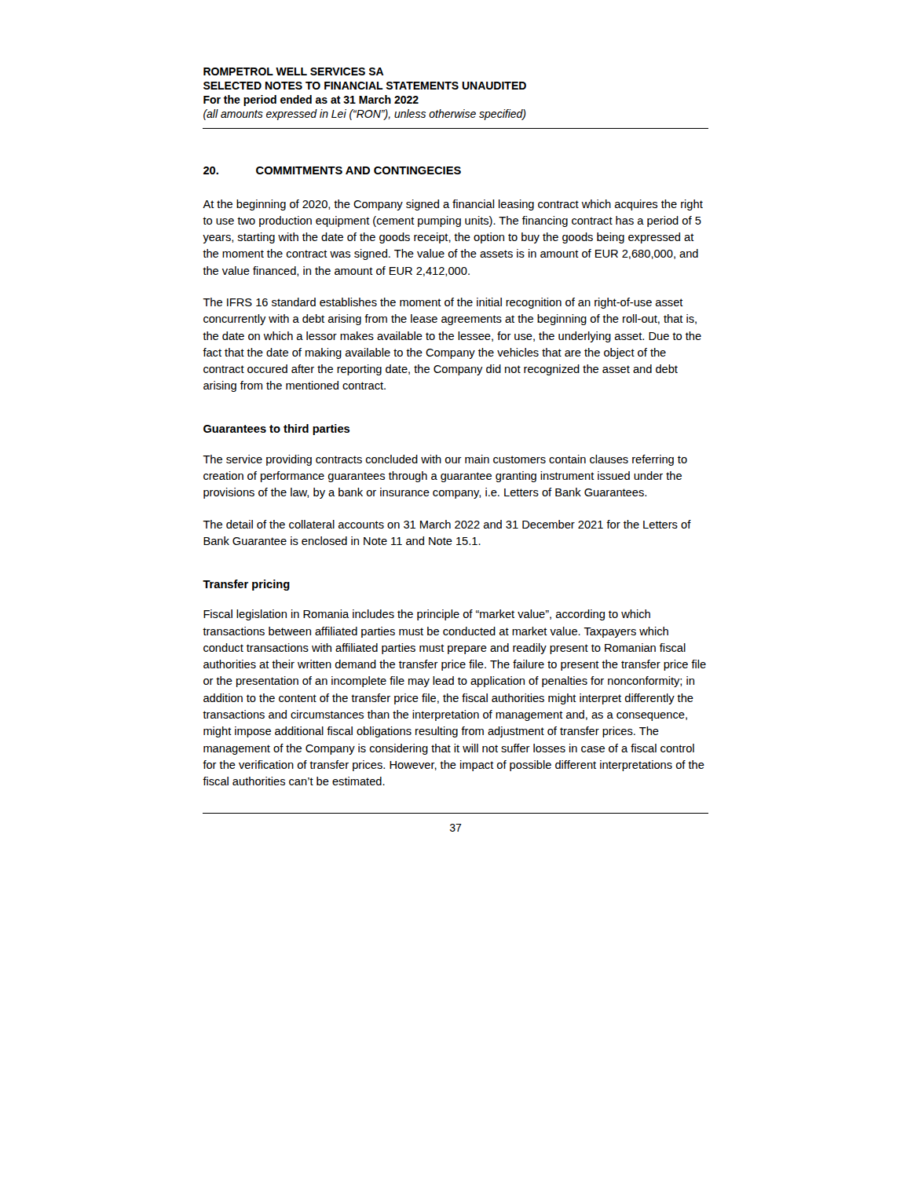ROMPETROL WELL SERVICES SA
SELECTED NOTES TO FINANCIAL STATEMENTS UNAUDITED
For the period ended as at 31 March 2022
(all amounts expressed in Lei (“RON”), unless otherwise specified)
20. COMMITMENTS AND CONTINGECIES
At the beginning of 2020, the Company signed a financial leasing contract which acquires the right to use two production equipment (cement pumping units). The financing contract has a period of 5 years, starting with the date of the goods receipt, the option to buy the goods being expressed at the moment the contract was signed. The value of the assets is in amount of EUR 2,680,000, and the value financed, in the amount of EUR 2,412,000.
The IFRS 16 standard establishes the moment of the initial recognition of an right-of-use asset concurrently with a debt arising from the lease agreements at the beginning of the roll-out, that is, the date on which a lessor makes available to the lessee, for use, the underlying asset. Due to the fact that the date of making available to the Company the vehicles that are the object of the contract occured after the reporting date, the Company did not recognized the asset and debt arising from the mentioned contract.
Guarantees to third parties
The service providing contracts concluded with our main customers contain clauses referring to creation of performance guarantees through a guarantee granting instrument issued under the provisions of the law, by a bank or insurance company, i.e. Letters of Bank Guarantees.
The detail of the collateral accounts on 31 March 2022 and 31 December 2021 for the Letters of Bank Guarantee is enclosed in Note 11 and Note 15.1.
Transfer pricing
Fiscal legislation in Romania includes the principle of “market value”, according to which transactions between affiliated parties must be conducted at market value. Taxpayers which conduct transactions with affiliated parties must prepare and readily present to Romanian fiscal authorities at their written demand the transfer price file. The failure to present the transfer price file or the presentation of an incomplete file may lead to application of penalties for nonconformity; in addition to the content of the transfer price file, the fiscal authorities might interpret differently the transactions and circumstances than the interpretation of management and, as a consequence, might impose additional fiscal obligations resulting from adjustment of transfer prices. The management of the Company is considering that it will not suffer losses in case of a fiscal control for the verification of transfer prices. However, the impact of possible different interpretations of the fiscal authorities can’t be estimated.
37